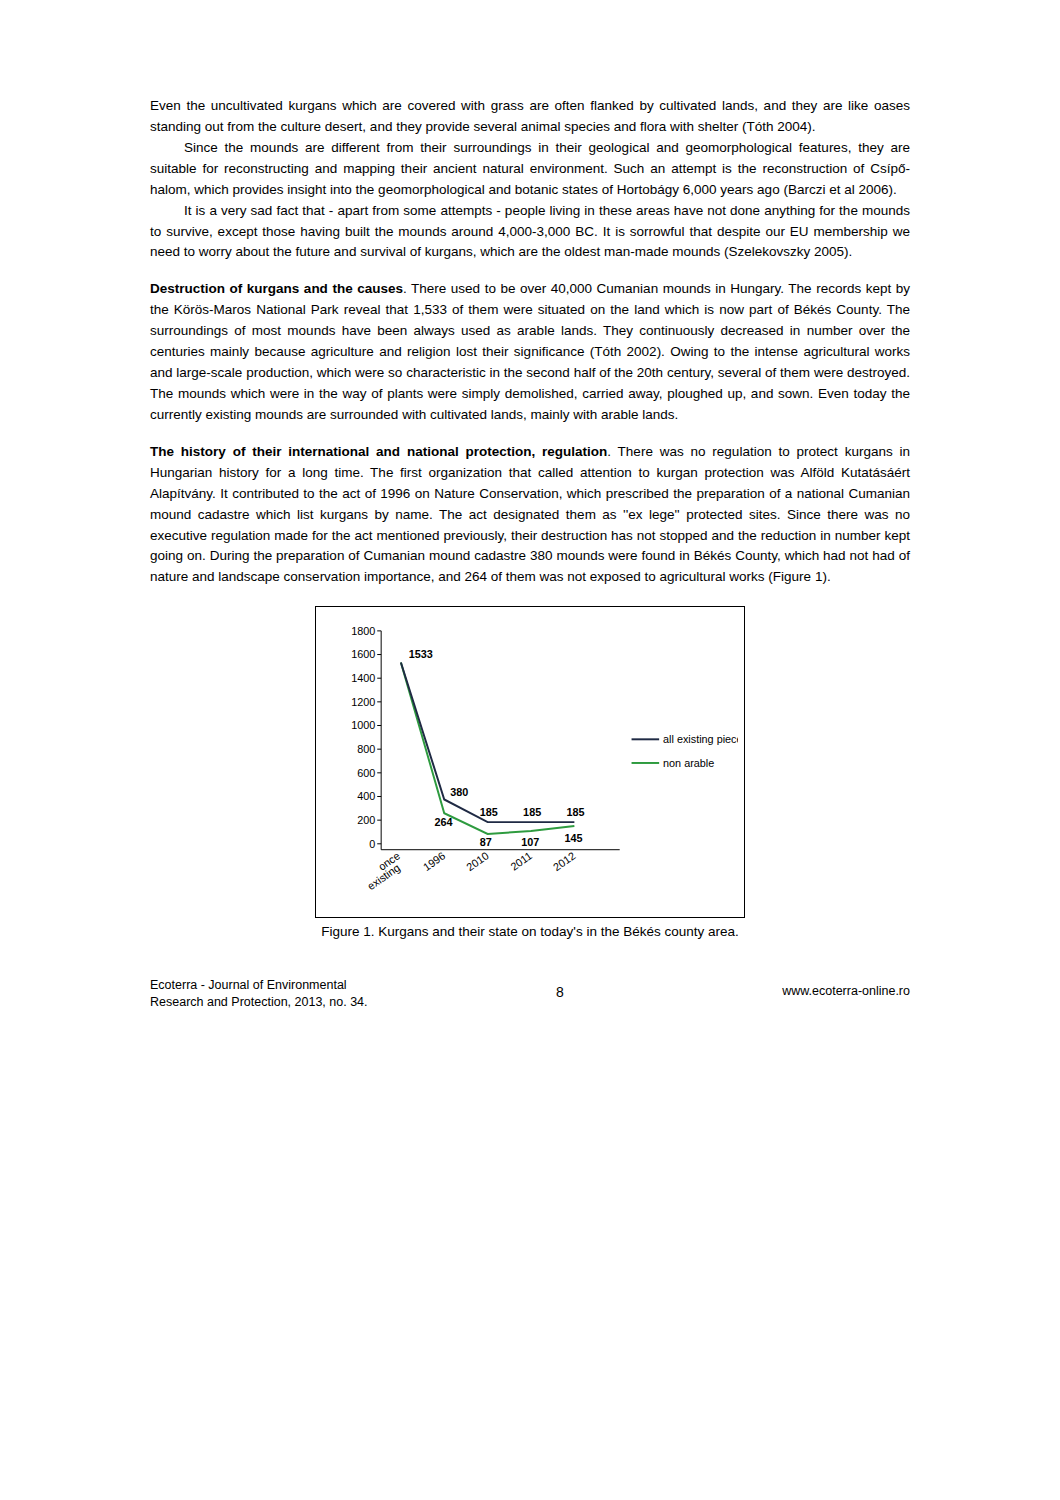Even the uncultivated kurgans which are covered with grass are often flanked by cultivated lands, and they are like oases standing out from the culture desert, and they provide several animal species and flora with shelter (Tóth 2004).
Since the mounds are different from their surroundings in their geological and geomorphological features, they are suitable for reconstructing and mapping their ancient natural environment. Such an attempt is the reconstruction of Csípő-halom, which provides insight into the geomorphological and botanic states of Hortobágy 6,000 years ago (Barczi et al 2006).
It is a very sad fact that - apart from some attempts - people living in these areas have not done anything for the mounds to survive, except those having built the mounds around 4,000-3,000 BC. It is sorrowful that despite our EU membership we need to worry about the future and survival of kurgans, which are the oldest man-made mounds (Szelekovszky 2005).
Destruction of kurgans and the causes. There used to be over 40,000 Cumanian mounds in Hungary. The records kept by the Körös-Maros National Park reveal that 1,533 of them were situated on the land which is now part of Békés County. The surroundings of most mounds have been always used as arable lands. They continuously decreased in number over the centuries mainly because agriculture and religion lost their significance (Tóth 2002). Owing to the intense agricultural works and large-scale production, which were so characteristic in the second half of the 20th century, several of them were destroyed. The mounds which were in the way of plants were simply demolished, carried away, ploughed up, and sown. Even today the currently existing mounds are surrounded with cultivated lands, mainly with arable lands.
The history of their international and national protection, regulation. There was no regulation to protect kurgans in Hungarian history for a long time. The first organization that called attention to kurgan protection was Alföld Kutatásáért Alapítvány. It contributed to the act of 1996 on Nature Conservation, which prescribed the preparation of a national Cumanian mound cadastre which list kurgans by name. The act designated them as ''ex lege'' protected sites. Since there was no executive regulation made for the act mentioned previously, their destruction has not stopped and the reduction in number kept going on. During the preparation of Cumanian mound cadastre 380 mounds were found in Békés County, which had not had of nature and landscape conservation importance, and 264 of them was not exposed to agricultural works (Figure 1).
1800 1600 1400 1200 1000 800 600 400 200 0 1533 380 264 185 185 185 87 107 145 once existing 1996 2010 2011 2012 all existing piece non arable
Figure 1. Kurgans and their state on today's in the Békés county area.
Ecoterra - Journal of Environmental
Research and Protection, 2013, no. 34.
8
www.ecoterra-online.ro